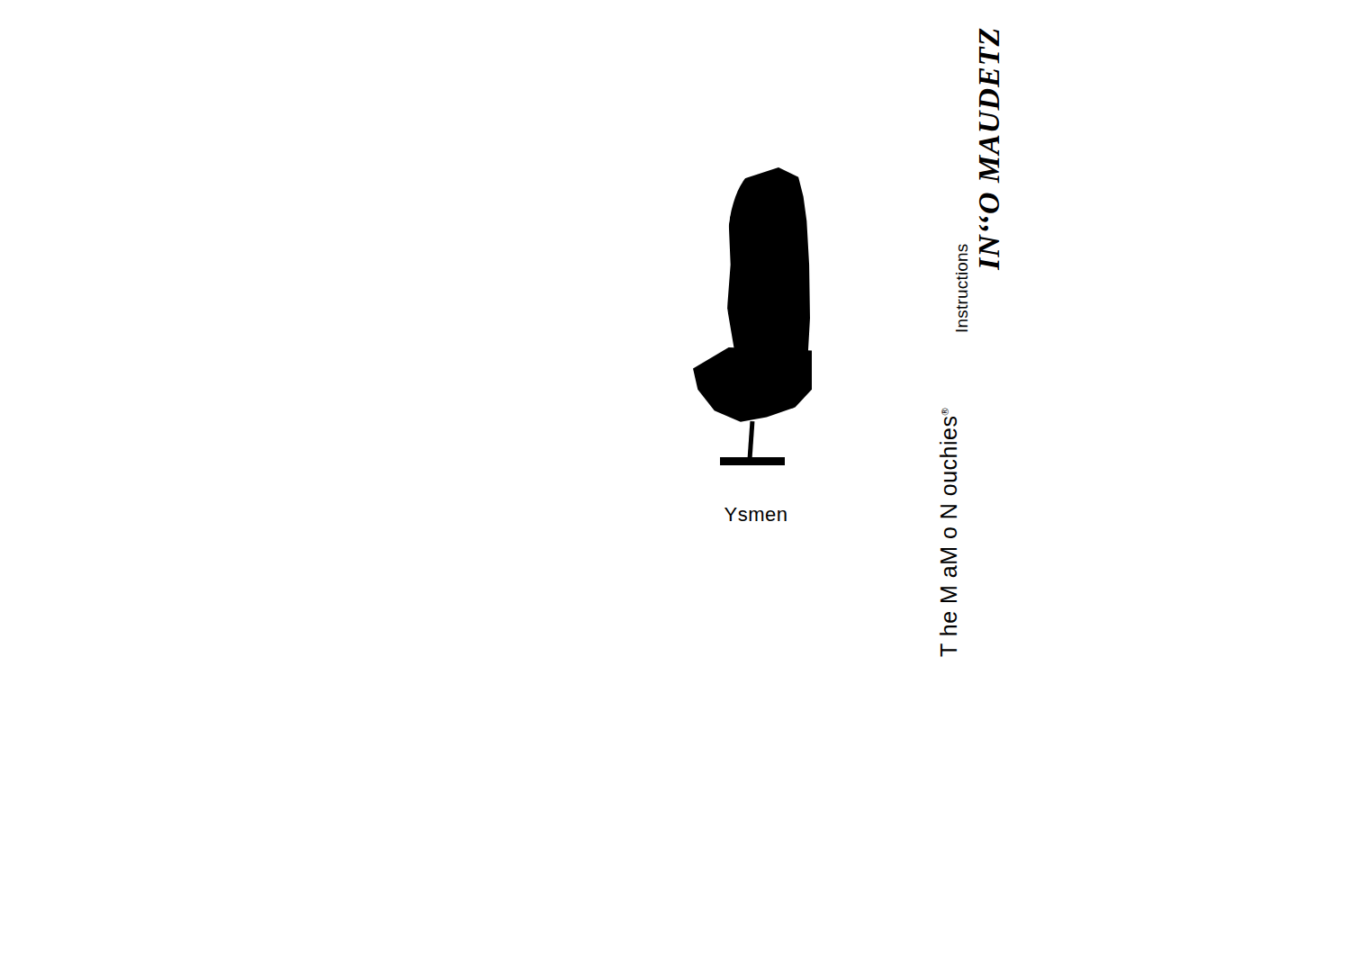Ysmen
T he M aM o N ouchies®
Instructions
IN‘‘O MAUDETZ